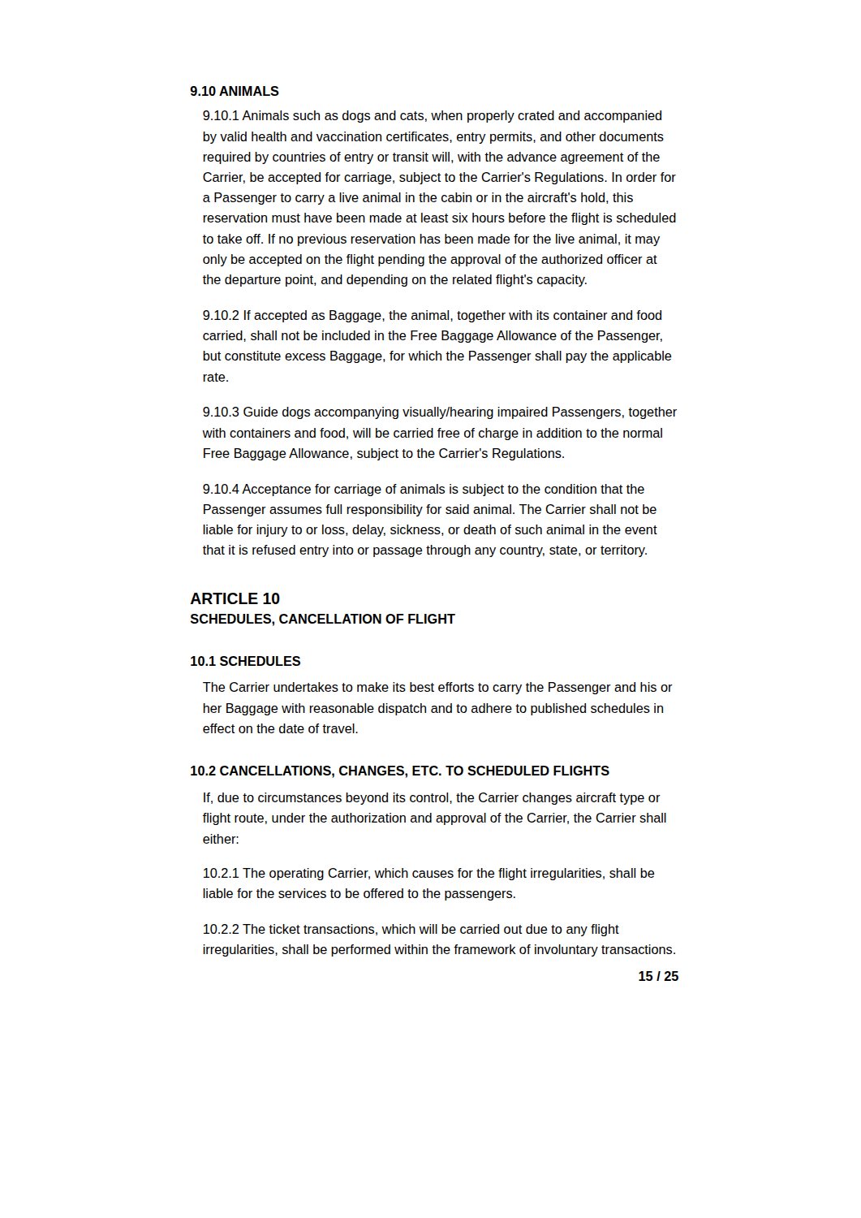9.10 ANIMALS
9.10.1 Animals such as dogs and cats, when properly crated and accompanied by valid health and vaccination certificates, entry permits, and other documents required by countries of entry or transit will, with the advance agreement of the Carrier, be accepted for carriage, subject to the Carrier's Regulations. In order for a Passenger to carry a live animal in the cabin or in the aircraft's hold, this reservation must have been made at least six hours before the flight is scheduled to take off. If no previous reservation has been made for the live animal, it may only be accepted on the flight pending the approval of the authorized officer at the departure point, and depending on the related flight's capacity.
9.10.2 If accepted as Baggage, the animal, together with its container and food carried, shall not be included in the Free Baggage Allowance of the Passenger, but constitute excess Baggage, for which the Passenger shall pay the applicable rate.
9.10.3 Guide dogs accompanying visually/hearing impaired Passengers, together with containers and food, will be carried free of charge in addition to the normal Free Baggage Allowance, subject to the Carrier's Regulations.
9.10.4 Acceptance for carriage of animals is subject to the condition that the Passenger assumes full responsibility for said animal. The Carrier shall not be liable for injury to or loss, delay, sickness, or death of such animal in the event that it is refused entry into or passage through any country, state, or territory.
ARTICLE 10
SCHEDULES, CANCELLATION OF FLIGHT
10.1 SCHEDULES
The Carrier undertakes to make its best efforts to carry the Passenger and his or her Baggage with reasonable dispatch and to adhere to published schedules in effect on the date of travel.
10.2 CANCELLATIONS, CHANGES, ETC. TO SCHEDULED FLIGHTS
If, due to circumstances beyond its control, the Carrier changes aircraft type or flight route, under the authorization and approval of the Carrier, the Carrier shall either:
10.2.1 The operating Carrier, which causes for the flight irregularities, shall be liable for the services to be offered to the passengers.
10.2.2 The ticket transactions, which will be carried out due to any flight irregularities, shall be performed within the framework of involuntary transactions.
15 / 25